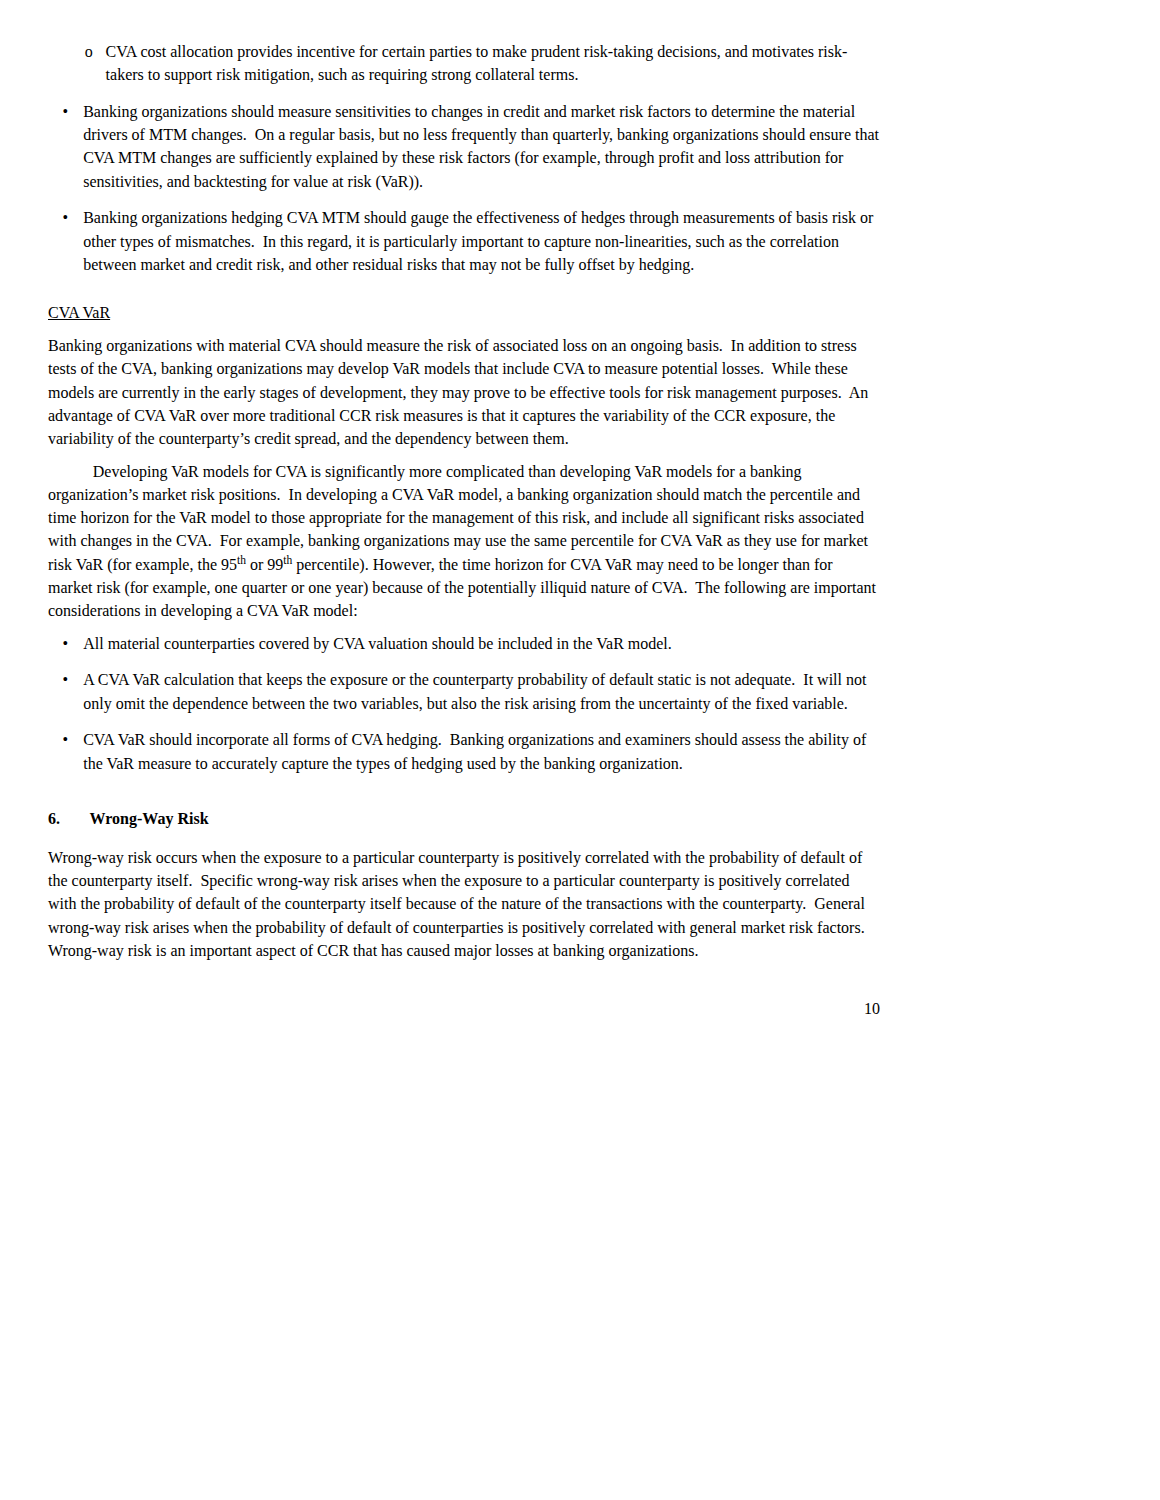CVA cost allocation provides incentive for certain parties to make prudent risk-taking decisions, and motivates risk-takers to support risk mitigation, such as requiring strong collateral terms.
Banking organizations should measure sensitivities to changes in credit and market risk factors to determine the material drivers of MTM changes. On a regular basis, but no less frequently than quarterly, banking organizations should ensure that CVA MTM changes are sufficiently explained by these risk factors (for example, through profit and loss attribution for sensitivities, and backtesting for value at risk (VaR)).
Banking organizations hedging CVA MTM should gauge the effectiveness of hedges through measurements of basis risk or other types of mismatches. In this regard, it is particularly important to capture non-linearities, such as the correlation between market and credit risk, and other residual risks that may not be fully offset by hedging.
CVA VaR
Banking organizations with material CVA should measure the risk of associated loss on an ongoing basis. In addition to stress tests of the CVA, banking organizations may develop VaR models that include CVA to measure potential losses. While these models are currently in the early stages of development, they may prove to be effective tools for risk management purposes. An advantage of CVA VaR over more traditional CCR risk measures is that it captures the variability of the CCR exposure, the variability of the counterparty’s credit spread, and the dependency between them.
Developing VaR models for CVA is significantly more complicated than developing VaR models for a banking organization’s market risk positions. In developing a CVA VaR model, a banking organization should match the percentile and time horizon for the VaR model to those appropriate for the management of this risk, and include all significant risks associated with changes in the CVA. For example, banking organizations may use the same percentile for CVA VaR as they use for market risk VaR (for example, the 95th or 99th percentile). However, the time horizon for CVA VaR may need to be longer than for market risk (for example, one quarter or one year) because of the potentially illiquid nature of CVA. The following are important considerations in developing a CVA VaR model:
All material counterparties covered by CVA valuation should be included in the VaR model.
A CVA VaR calculation that keeps the exposure or the counterparty probability of default static is not adequate. It will not only omit the dependence between the two variables, but also the risk arising from the uncertainty of the fixed variable.
CVA VaR should incorporate all forms of CVA hedging. Banking organizations and examiners should assess the ability of the VaR measure to accurately capture the types of hedging used by the banking organization.
6. Wrong-Way Risk
Wrong-way risk occurs when the exposure to a particular counterparty is positively correlated with the probability of default of the counterparty itself. Specific wrong-way risk arises when the exposure to a particular counterparty is positively correlated with the probability of default of the counterparty itself because of the nature of the transactions with the counterparty. General wrong-way risk arises when the probability of default of counterparties is positively correlated with general market risk factors. Wrong-way risk is an important aspect of CCR that has caused major losses at banking organizations.
10